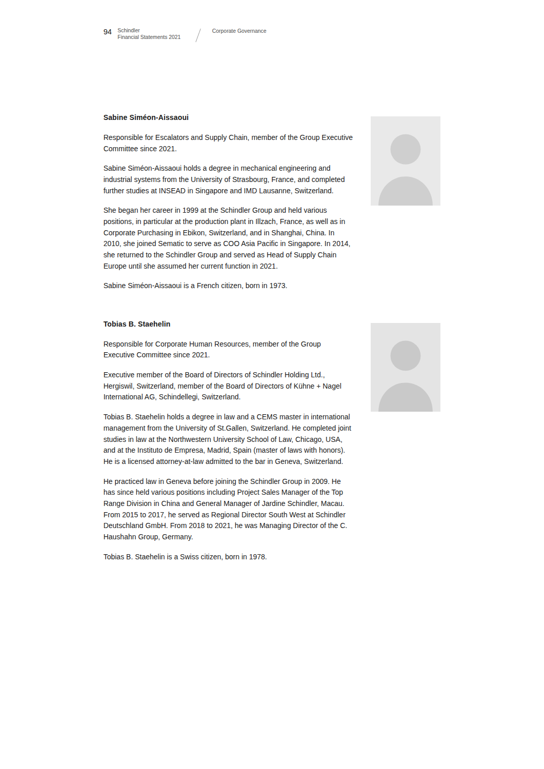94
Schindler
Financial Statements 2021
Corporate Governance
Sabine Siméon-Aissaoui
Responsible for Escalators and Supply Chain, member of the Group Executive Committee since 2021.
Sabine Siméon-Aissaoui holds a degree in mechanical engineering and industrial systems from the University of Strasbourg, France, and completed further studies at INSEAD in Singapore and IMD Lausanne, Switzerland.
She began her career in 1999 at the Schindler Group and held various positions, in particular at the production plant in Illzach, France, as well as in Corporate Purchasing in Ebikon, Switzerland, and in Shanghai, China. In 2010, she joined Sematic to serve as COO Asia Pacific in Singapore. In 2014, she returned to the Schindler Group and served as Head of Supply Chain Europe until she assumed her current function in 2021.
Sabine Siméon-Aissaoui is a French citizen, born in 1973.
Tobias B. Staehelin
Responsible for Corporate Human Resources, member of the Group Executive Committee since 2021.
Executive member of the Board of Directors of Schindler Holding Ltd., Hergiswil, Switzerland, member of the Board of Directors of Kühne + Nagel International AG, Schindellegi, Switzerland.
Tobias B. Staehelin holds a degree in law and a CEMS master in international management from the University of St.Gallen, Switzerland. He completed joint studies in law at the Northwestern University School of Law, Chicago, USA, and at the Instituto de Empresa, Madrid, Spain (master of laws with honors). He is a licensed attorney-at-law admitted to the bar in Geneva, Switzerland.
He practiced law in Geneva before joining the Schindler Group in 2009. He has since held various positions including Project Sales Manager of the Top Range Division in China and General Manager of Jardine Schindler, Macau. From 2015 to 2017, he served as Regional Director South West at Schindler Deutschland GmbH. From 2018 to 2021, he was Managing Director of the C. Haushahn Group, Germany.
Tobias B. Staehelin is a Swiss citizen, born in 1978.